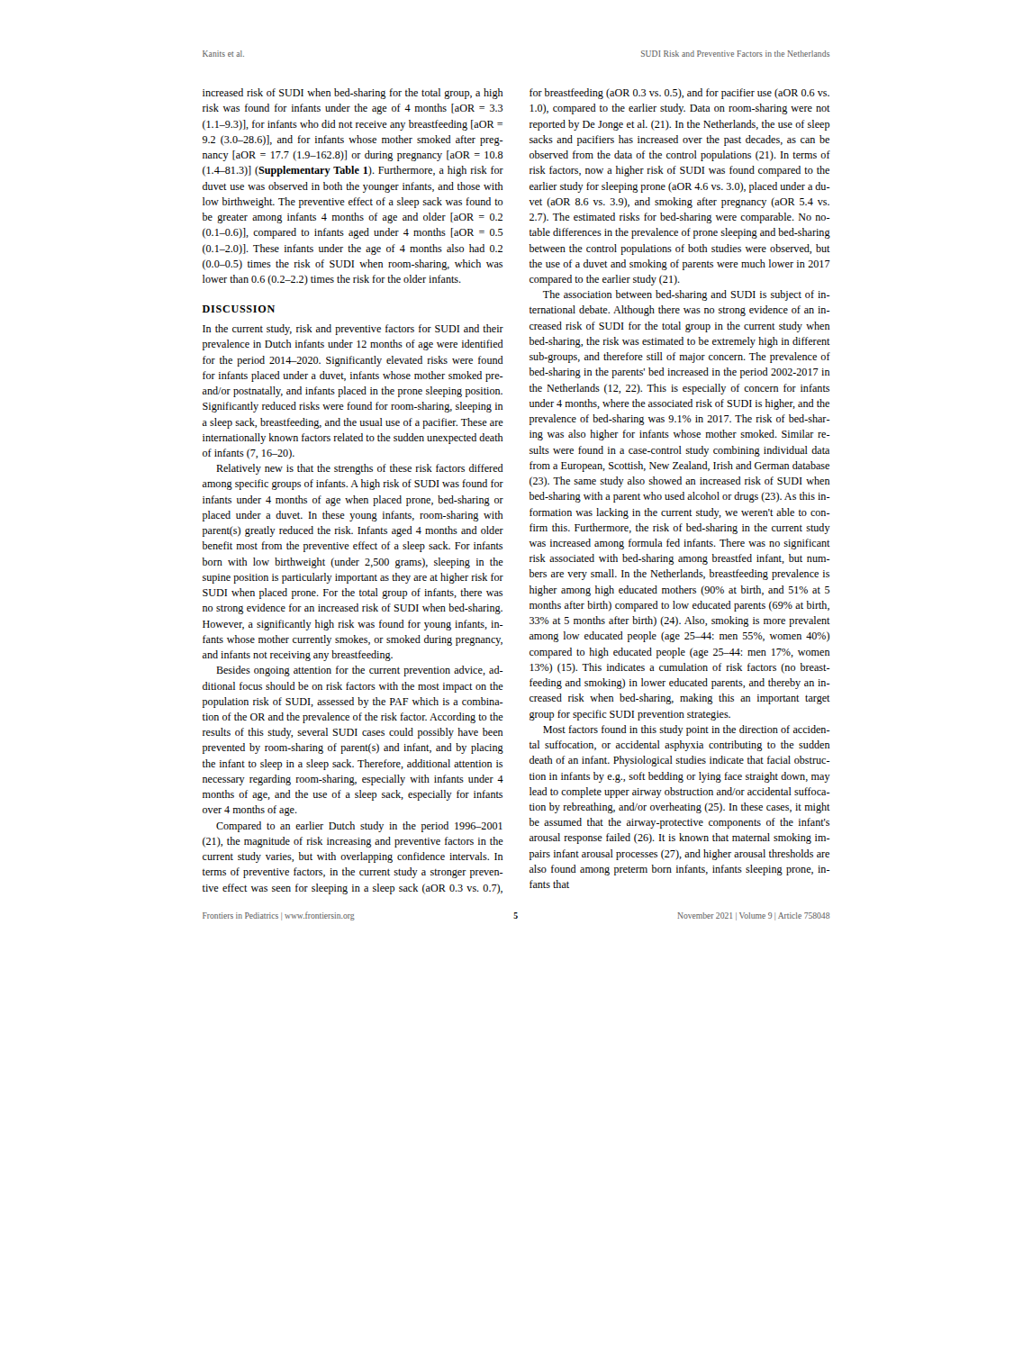Kanits et al.
SUDI Risk and Preventive Factors in the Netherlands
increased risk of SUDI when bed-sharing for the total group, a high risk was found for infants under the age of 4 months [aOR = 3.3 (1.1–9.3)], for infants who did not receive any breastfeeding [aOR = 9.2 (3.0–28.6)], and for infants whose mother smoked after pregnancy [aOR = 17.7 (1.9–162.8)] or during pregnancy [aOR = 10.8 (1.4–81.3)] (Supplementary Table 1). Furthermore, a high risk for duvet use was observed in both the younger infants, and those with low birthweight. The preventive effect of a sleep sack was found to be greater among infants 4 months of age and older [aOR = 0.2 (0.1–0.6)], compared to infants aged under 4 months [aOR = 0.5 (0.1–2.0)]. These infants under the age of 4 months also had 0.2 (0.0–0.5) times the risk of SUDI when room-sharing, which was lower than 0.6 (0.2–2.2) times the risk for the older infants.
Discussion
In the current study, risk and preventive factors for SUDI and their prevalence in Dutch infants under 12 months of age were identified for the period 2014–2020. Significantly elevated risks were found for infants placed under a duvet, infants whose mother smoked pre- and/or postnatally, and infants placed in the prone sleeping position. Significantly reduced risks were found for room-sharing, sleeping in a sleep sack, breastfeeding, and the usual use of a pacifier. These are internationally known factors related to the sudden unexpected death of infants (7, 16–20).
Relatively new is that the strengths of these risk factors differed among specific groups of infants. A high risk of SUDI was found for infants under 4 months of age when placed prone, bed-sharing or placed under a duvet. In these young infants, room-sharing with parent(s) greatly reduced the risk. Infants aged 4 months and older benefit most from the preventive effect of a sleep sack. For infants born with low birthweight (under 2,500 grams), sleeping in the supine position is particularly important as they are at higher risk for SUDI when placed prone. For the total group of infants, there was no strong evidence for an increased risk of SUDI when bed-sharing. However, a significantly high risk was found for young infants, infants whose mother currently smokes, or smoked during pregnancy, and infants not receiving any breastfeeding.
Besides ongoing attention for the current prevention advice, additional focus should be on risk factors with the most impact on the population risk of SUDI, assessed by the PAF which is a combination of the OR and the prevalence of the risk factor. According to the results of this study, several SUDI cases could possibly have been prevented by room-sharing of parent(s) and infant, and by placing the infant to sleep in a sleep sack. Therefore, additional attention is necessary regarding room-sharing, especially with infants under 4 months of age, and the use of a sleep sack, especially for infants over 4 months of age.
Compared to an earlier Dutch study in the period 1996–2001 (21), the magnitude of risk increasing and preventive factors in the current study varies, but with overlapping confidence intervals. In terms of preventive factors, in the current study a stronger preventive effect was seen for sleeping in a sleep sack (aOR 0.3 vs. 0.7), for breastfeeding (aOR 0.3 vs. 0.5), and for pacifier use (aOR 0.6 vs. 1.0), compared to the earlier study. Data on room-sharing were not reported by De Jonge et al. (21). In the Netherlands, the use of sleep sacks and pacifiers has increased over the past decades, as can be observed from the data of the control populations (21). In terms of risk factors, now a higher risk of SUDI was found compared to the earlier study for sleeping prone (aOR 4.6 vs. 3.0), placed under a duvet (aOR 8.6 vs. 3.9), and smoking after pregnancy (aOR 5.4 vs. 2.7). The estimated risks for bed-sharing were comparable. No notable differences in the prevalence of prone sleeping and bed-sharing between the control populations of both studies were observed, but the use of a duvet and smoking of parents were much lower in 2017 compared to the earlier study (21).
The association between bed-sharing and SUDI is subject of international debate. Although there was no strong evidence of an increased risk of SUDI for the total group in the current study when bed-sharing, the risk was estimated to be extremely high in different sub-groups, and therefore still of major concern. The prevalence of bed-sharing in the parents' bed increased in the period 2002-2017 in the Netherlands (12, 22). This is especially of concern for infants under 4 months, where the associated risk of SUDI is higher, and the prevalence of bed-sharing was 9.1% in 2017. The risk of bed-sharing was also higher for infants whose mother smoked. Similar results were found in a case-control study combining individual data from a European, Scottish, New Zealand, Irish and German database (23). The same study also showed an increased risk of SUDI when bed-sharing with a parent who used alcohol or drugs (23). As this information was lacking in the current study, we weren't able to confirm this. Furthermore, the risk of bed-sharing in the current study was increased among formula fed infants. There was no significant risk associated with bed-sharing among breastfed infant, but numbers are very small. In the Netherlands, breastfeeding prevalence is higher among high educated mothers (90% at birth, and 51% at 5 months after birth) compared to low educated parents (69% at birth, 33% at 5 months after birth) (24). Also, smoking is more prevalent among low educated people (age 25–44: men 55%, women 40%) compared to high educated people (age 25–44: men 17%, women 13%) (15). This indicates a cumulation of risk factors (no breastfeeding and smoking) in lower educated parents, and thereby an increased risk when bed-sharing, making this an important target group for specific SUDI prevention strategies.
Most factors found in this study point in the direction of accidental suffocation, or accidental asphyxia contributing to the sudden death of an infant. Physiological studies indicate that facial obstruction in infants by e.g., soft bedding or lying face straight down, may lead to complete upper airway obstruction and/or accidental suffocation by rebreathing, and/or overheating (25). In these cases, it might be assumed that the airway-protective components of the infant's arousal response failed (26). It is known that maternal smoking impairs infant arousal processes (27), and higher arousal thresholds are also found among preterm born infants, infants sleeping prone, infants that
Frontiers in Pediatrics | www.frontiersin.org
5
November 2021 | Volume 9 | Article 758048